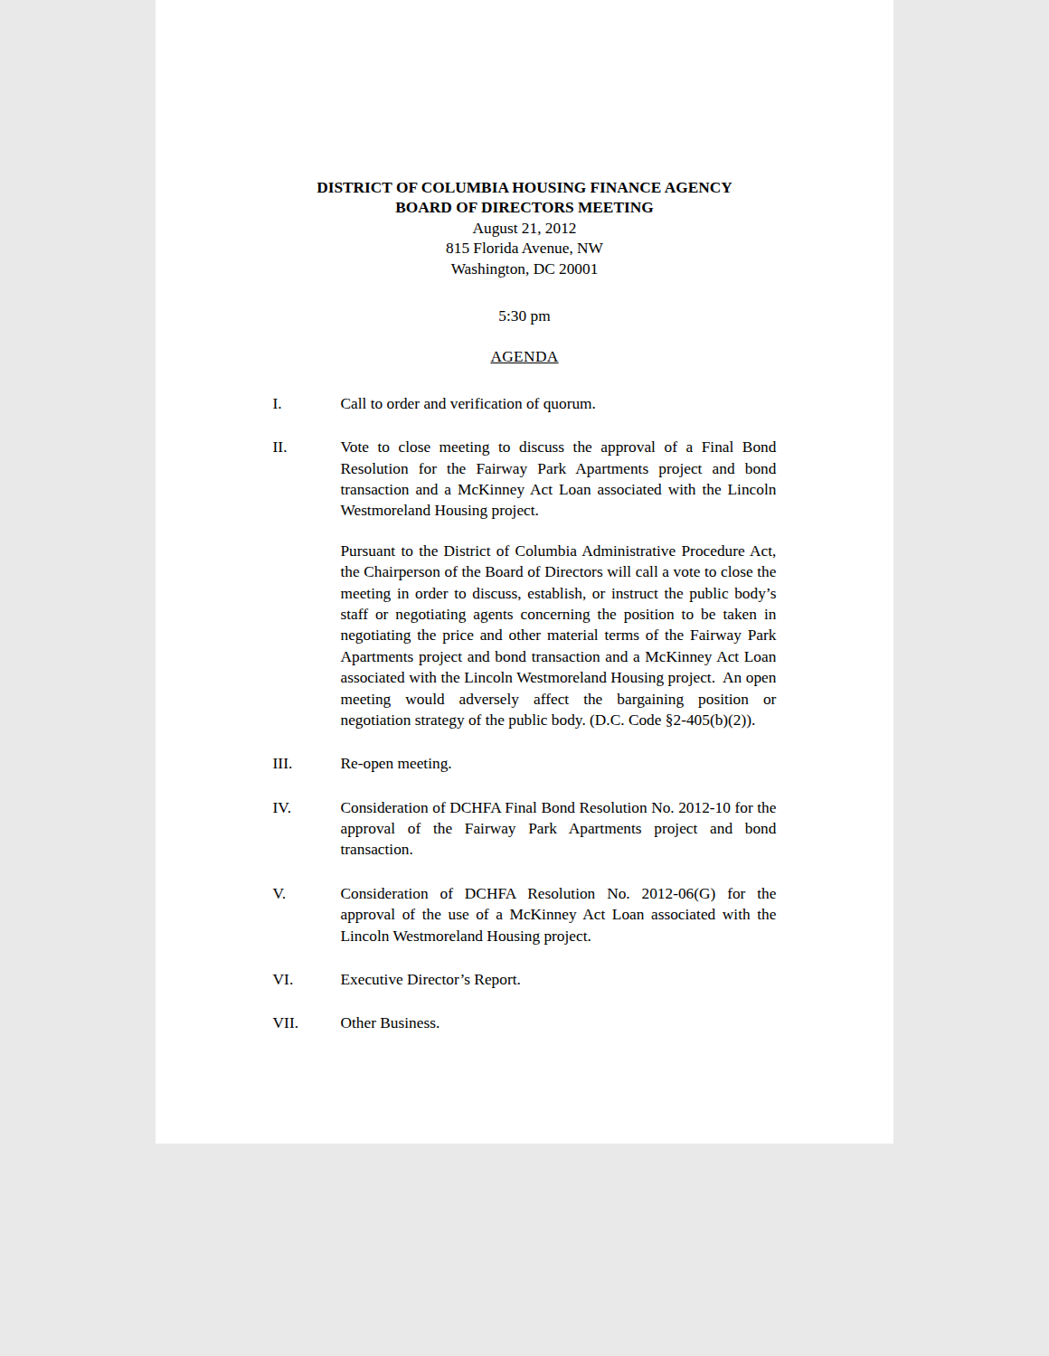District of Columbia Housing Finance Agency
Board of Directors Meeting
August 21, 2012
815 Florida Avenue, NW
Washington, DC 20001
5:30 pm
AGENDA
I.
Call to order and verification of quorum.
II.
Vote to close meeting to discuss the approval of a Final Bond Resolution for the Fairway Park Apartments project and bond transaction and a McKinney Act Loan associated with the Lincoln Westmoreland Housing project.
Pursuant to the District of Columbia Administrative Procedure Act, the Chairperson of the Board of Directors will call a vote to close the meeting in order to discuss, establish, or instruct the public body’s staff or negotiating agents concerning the position to be taken in negotiating the price and other material terms of the Fairway Park Apartments project and bond transaction and a McKinney Act Loan associated with the Lincoln Westmoreland Housing project. An open meeting would adversely affect the bargaining position or negotiation strategy of the public body. (D.C. Code §2-405(b)(2)).
III.
Re-open meeting.
IV.
Consideration of DCHFA Final Bond Resolution No. 2012-10 for the approval of the Fairway Park Apartments project and bond transaction.
V.
Consideration of DCHFA Resolution No. 2012-06(G) for the approval of the use of a McKinney Act Loan associated with the Lincoln Westmoreland Housing project.
VI.
Executive Director’s Report.
VII.
Other Business.